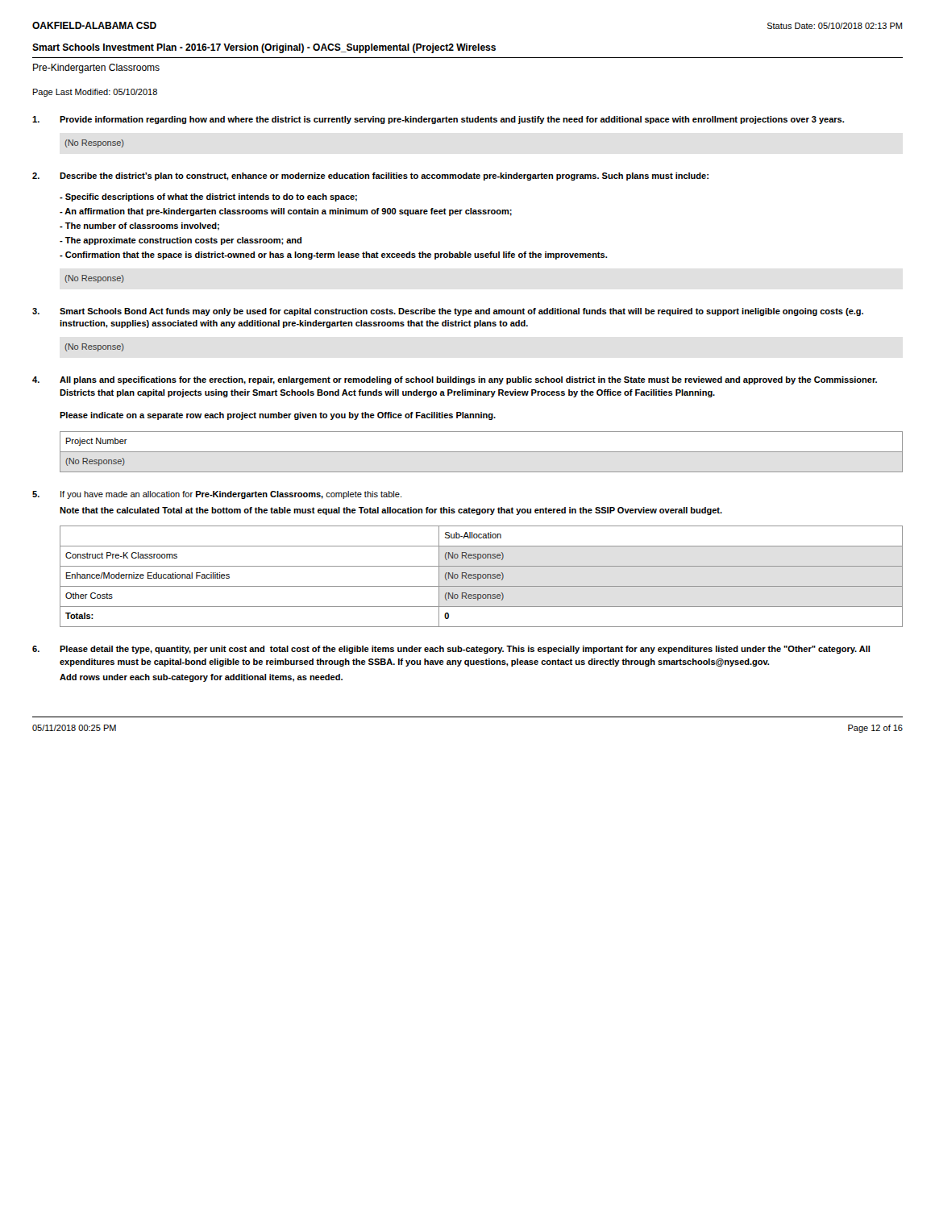OAKFIELD-ALABAMA CSD Status Date: 05/10/2018 02:13 PM
Smart Schools Investment Plan - 2016-17 Version (Original) - OACS_Supplemental (Project2 Wireless
Pre-Kindergarten Classrooms
Page Last Modified: 05/10/2018
Provide information regarding how and where the district is currently serving pre-kindergarten students and justify the need for additional space with enrollment projections over 3 years.
(No Response)
Describe the district’s plan to construct, enhance or modernize education facilities to accommodate pre-kindergarten programs. Such plans must include:
- Specific descriptions of what the district intends to do to each space;
- An affirmation that pre-kindergarten classrooms will contain a minimum of 900 square feet per classroom;
- The number of classrooms involved;
- The approximate construction costs per classroom; and
- Confirmation that the space is district-owned or has a long-term lease that exceeds the probable useful life of the improvements.
(No Response)
Smart Schools Bond Act funds may only be used for capital construction costs. Describe the type and amount of additional funds that will be required to support ineligible ongoing costs (e.g. instruction, supplies) associated with any additional pre-kindergarten classrooms that the district plans to add.
(No Response)
All plans and specifications for the erection, repair, enlargement or remodeling of school buildings in any public school district in the State must be reviewed and approved by the Commissioner. Districts that plan capital projects using their Smart Schools Bond Act funds will undergo a Preliminary Review Process by the Office of Facilities Planning.
Please indicate on a separate row each project number given to you by the Office of Facilities Planning.
| Project Number |
| --- |
| (No Response) |
If you have made an allocation for Pre-Kindergarten Classrooms, complete this table.
Note that the calculated Total at the bottom of the table must equal the Total allocation for this category that you entered in the SSIP Overview overall budget.
| | Sub-Allocation |
| --- | --- |
| Construct Pre-K Classrooms | (No Response) |
| Enhance/Modernize Educational Facilities | (No Response) |
| Other Costs | (No Response) |
| Totals: | 0 |
Please detail the type, quantity, per unit cost and total cost of the eligible items under each sub-category. This is especially important for any expenditures listed under the "Other" category. All expenditures must be capital-bond eligible to be reimbursed through the SSBA. If you have any questions, please contact us directly through smartschools@nysed.gov.
Add rows under each sub-category for additional items, as needed.
05/11/2018 00:25 PM Page 12 of 16